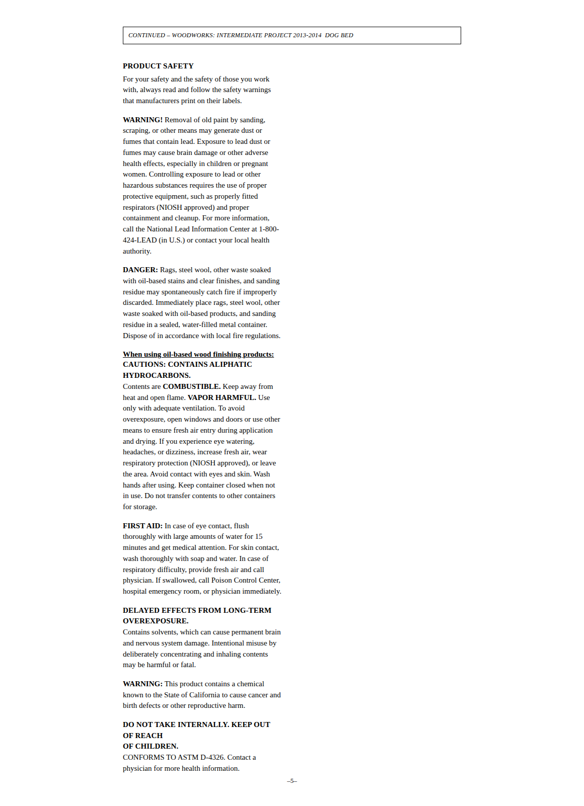CONTINUED – WOODWORKS: INTERMEDIATE PROJECT 2013-2014 DOG BED
PRODUCT SAFETY
For your safety and the safety of those you work with, always read and follow the safety warnings that manufacturers print on their labels.
WARNING! Removal of old paint by sanding, scraping, or other means may generate dust or fumes that contain lead. Exposure to lead dust or fumes may cause brain damage or other adverse health effects, especially in children or pregnant women. Controlling exposure to lead or other hazardous substances requires the use of proper protective equipment, such as properly fitted respirators (NIOSH approved) and proper containment and cleanup. For more information, call the National Lead Information Center at 1-800-424-LEAD (in U.S.) or contact your local health authority.
DANGER: Rags, steel wool, other waste soaked with oil-based stains and clear finishes, and sanding residue may spontaneously catch fire if improperly discarded. Immediately place rags, steel wool, other waste soaked with oil-based products, and sanding residue in a sealed, water-filled metal container. Dispose of in accordance with local fire regulations.
When using oil-based wood finishing products:
CAUTIONS: CONTAINS ALIPHATIC HYDROCARBONS.
Contents are COMBUSTIBLE. Keep away from heat and open flame. VAPOR HARMFUL. Use only with adequate ventilation. To avoid overexposure, open windows and doors or use other means to ensure fresh air entry during application and drying. If you experience eye watering, headaches, or dizziness, increase fresh air, wear respiratory protection (NIOSH approved), or leave the area. Avoid contact with eyes and skin. Wash hands after using. Keep container closed when not in use. Do not transfer contents to other containers for storage.
FIRST AID: In case of eye contact, flush thoroughly with large amounts of water for 15 minutes and get medical attention. For skin contact, wash thoroughly with soap and water. In case of respiratory difficulty, provide fresh air and call physician. If swallowed, call Poison Control Center, hospital emergency room, or physician immediately.
DELAYED EFFECTS FROM LONG-TERM OVEREXPOSURE.
Contains solvents, which can cause permanent brain and nervous system damage. Intentional misuse by deliberately concentrating and inhaling contents may be harmful or fatal.
WARNING: This product contains a chemical known to the State of California to cause cancer and birth defects or other reproductive harm.
DO NOT TAKE INTERNALLY. KEEP OUT OF REACH
OF CHILDREN.
CONFORMS TO ASTM D-4326. Contact a physician for more health information.
–5–